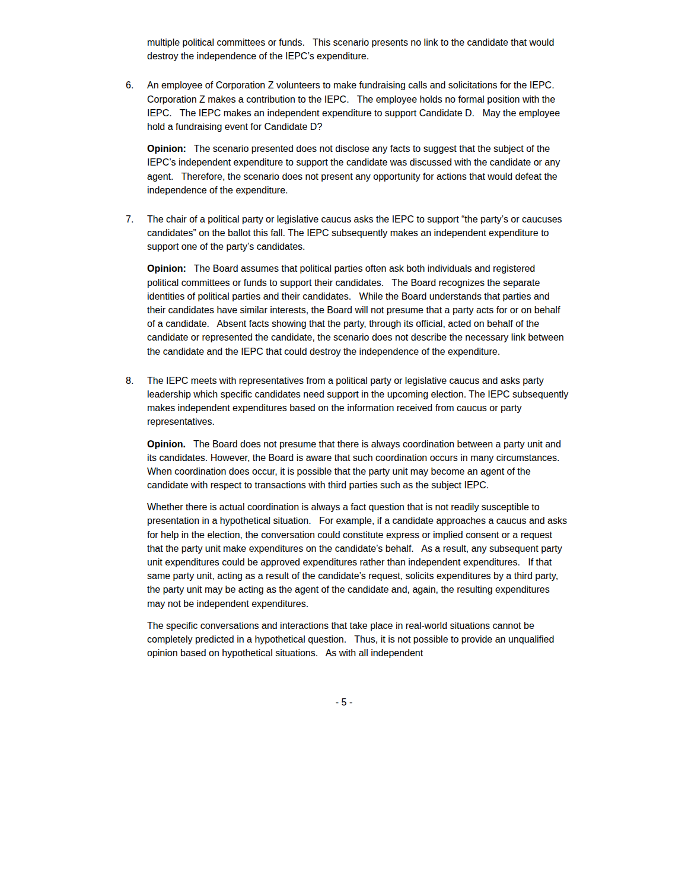multiple political committees or funds. This scenario presents no link to the candidate that would destroy the independence of the IEPC’s expenditure.
6.
An employee of Corporation Z volunteers to make fundraising calls and solicitations for the IEPC. Corporation Z makes a contribution to the IEPC. The employee holds no formal position with the IEPC. The IEPC makes an independent expenditure to support Candidate D. May the employee hold a fundraising event for Candidate D?
Opinion: The scenario presented does not disclose any facts to suggest that the subject of the IEPC’s independent expenditure to support the candidate was discussed with the candidate or any agent. Therefore, the scenario does not present any opportunity for actions that would defeat the independence of the expenditure.
7.
The chair of a political party or legislative caucus asks the IEPC to support “the party’s or caucuses candidates” on the ballot this fall. The IEPC subsequently makes an independent expenditure to support one of the party’s candidates.
Opinion: The Board assumes that political parties often ask both individuals and registered political committees or funds to support their candidates. The Board recognizes the separate identities of political parties and their candidates. While the Board understands that parties and their candidates have similar interests, the Board will not presume that a party acts for or on behalf of a candidate. Absent facts showing that the party, through its official, acted on behalf of the candidate or represented the candidate, the scenario does not describe the necessary link between the candidate and the IEPC that could destroy the independence of the expenditure.
8.
The IEPC meets with representatives from a political party or legislative caucus and asks party leadership which specific candidates need support in the upcoming election. The IEPC subsequently makes independent expenditures based on the information received from caucus or party representatives.
Opinion. The Board does not presume that there is always coordination between a party unit and its candidates. However, the Board is aware that such coordination occurs in many circumstances. When coordination does occur, it is possible that the party unit may become an agent of the candidate with respect to transactions with third parties such as the subject IEPC.
Whether there is actual coordination is always a fact question that is not readily susceptible to presentation in a hypothetical situation. For example, if a candidate approaches a caucus and asks for help in the election, the conversation could constitute express or implied consent or a request that the party unit make expenditures on the candidate’s behalf. As a result, any subsequent party unit expenditures could be approved expenditures rather than independent expenditures. If that same party unit, acting as a result of the candidate’s request, solicits expenditures by a third party, the party unit may be acting as the agent of the candidate and, again, the resulting expenditures may not be independent expenditures.
The specific conversations and interactions that take place in real-world situations cannot be completely predicted in a hypothetical question. Thus, it is not possible to provide an unqualified opinion based on hypothetical situations. As with all independent
- 5 -